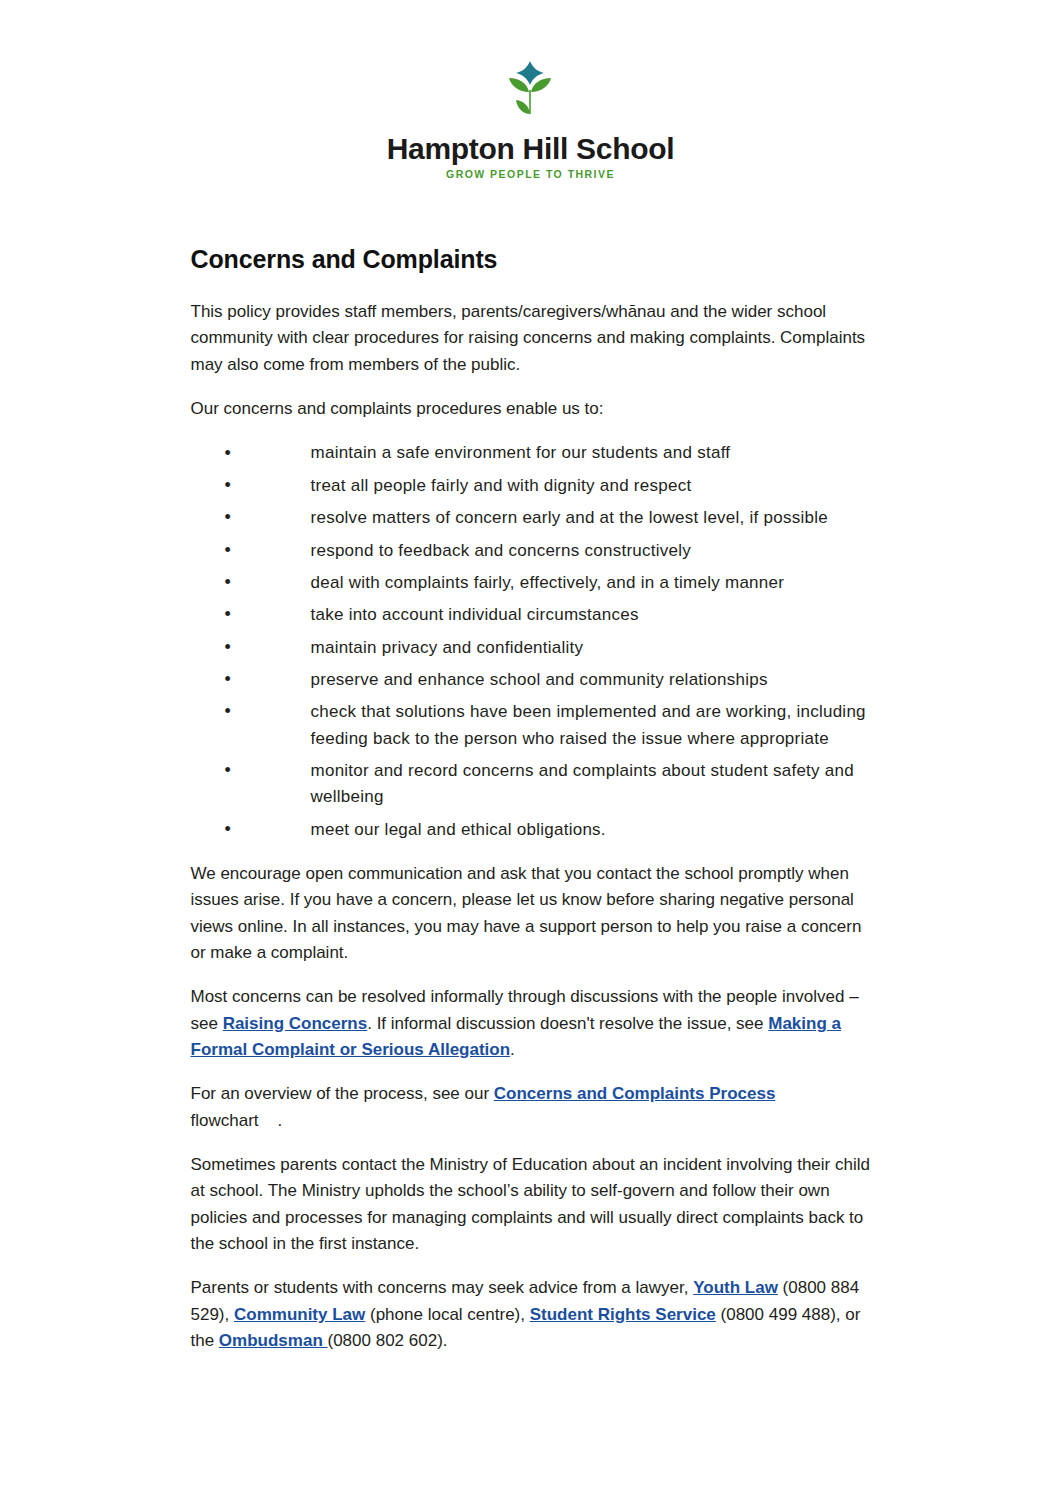Hampton Hill School
Grow People to Thrive
Concerns and Complaints
This policy provides staff members, parents/caregivers/whānau and the wider school community with clear procedures for raising concerns and making complaints. Complaints may also come from members of the public.
Our concerns and complaints procedures enable us to:
maintain a safe environment for our students and staff
treat all people fairly and with dignity and respect
resolve matters of concern early and at the lowest level, if possible
respond to feedback and concerns constructively
deal with complaints fairly, effectively, and in a timely manner
take into account individual circumstances
maintain privacy and confidentiality
preserve and enhance school and community relationships
check that solutions have been implemented and are working, including feeding back to the person who raised the issue where appropriate
monitor and record concerns and complaints about student safety and wellbeing
meet our legal and ethical obligations.
We encourage open communication and ask that you contact the school promptly when issues arise. If you have a concern, please let us know before sharing negative personal views online. In all instances, you may have a support person to help you raise a concern or make a complaint.
Most concerns can be resolved informally through discussions with the people involved – see Raising Concerns. If informal discussion doesn't resolve the issue, see Making a Formal Complaint or Serious Allegation.
For an overview of the process, see our Concerns and Complaints Process flowchart .
Sometimes parents contact the Ministry of Education about an incident involving their child at school. The Ministry upholds the school’s ability to self-govern and follow their own policies and processes for managing complaints and will usually direct complaints back to the school in the first instance.
Parents or students with concerns may seek advice from a lawyer, Youth Law (0800 884 529), Community Law (phone local centre), Student Rights Service (0800 499 488), or the Ombudsman (0800 802 602).